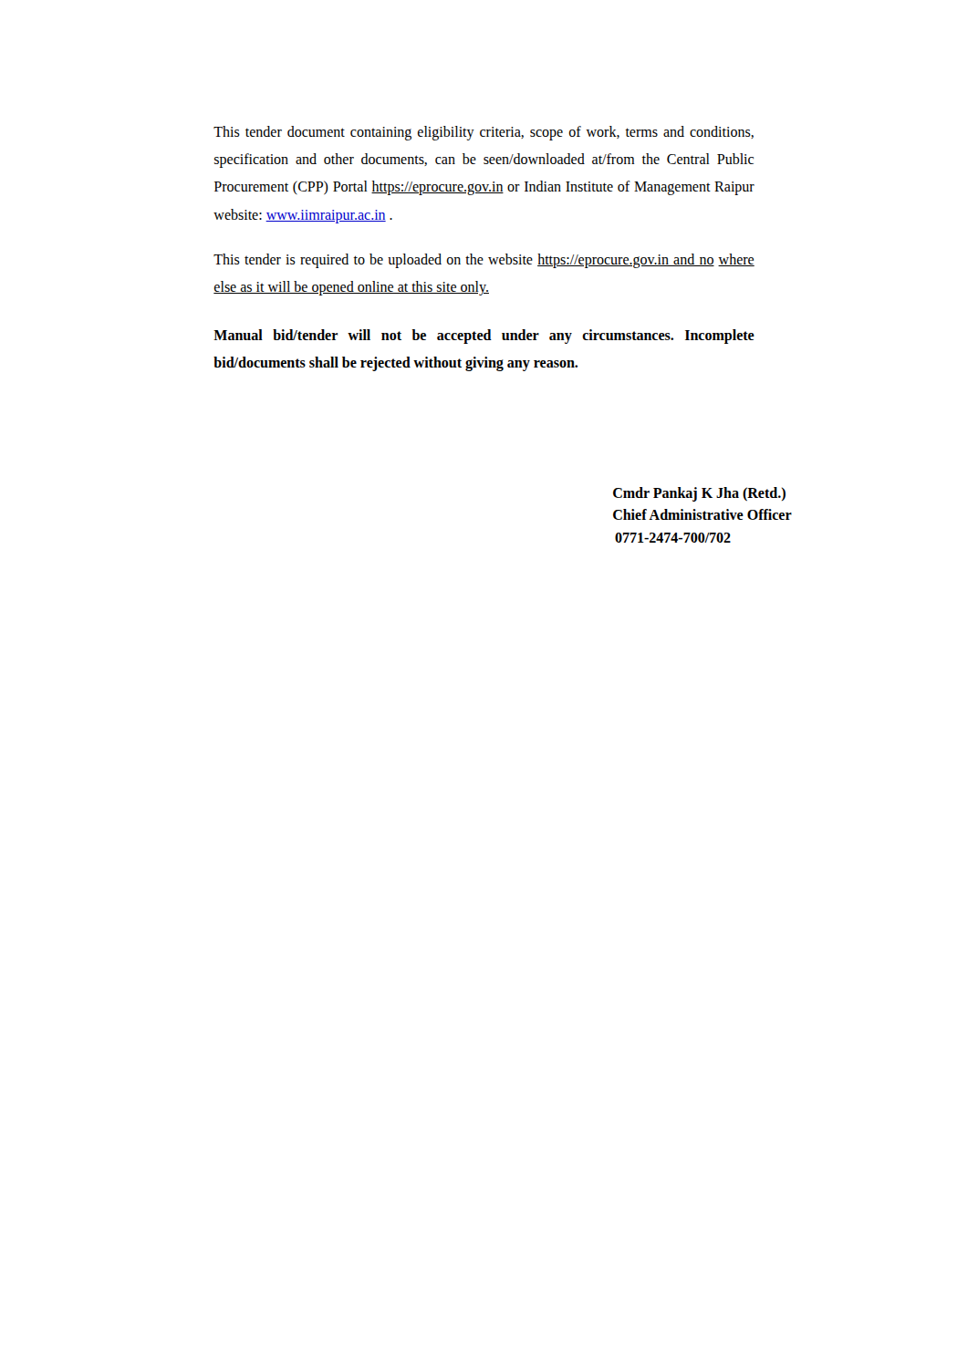This tender document containing eligibility criteria, scope of work, terms and conditions, specification and other documents, can be seen/downloaded at/from the Central Public Procurement (CPP) Portal https://eprocure.gov.in or Indian Institute of Management Raipur website: www.iimraipur.ac.in .
This tender is required to be uploaded on the website https://eprocure.gov.in and no where else as it will be opened online at this site only.
Manual bid/tender will not be accepted under any circumstances. Incomplete bid/documents shall be rejected without giving any reason.
Cmdr Pankaj K Jha (Retd.)
Chief Administrative Officer
0771-2474-700/702